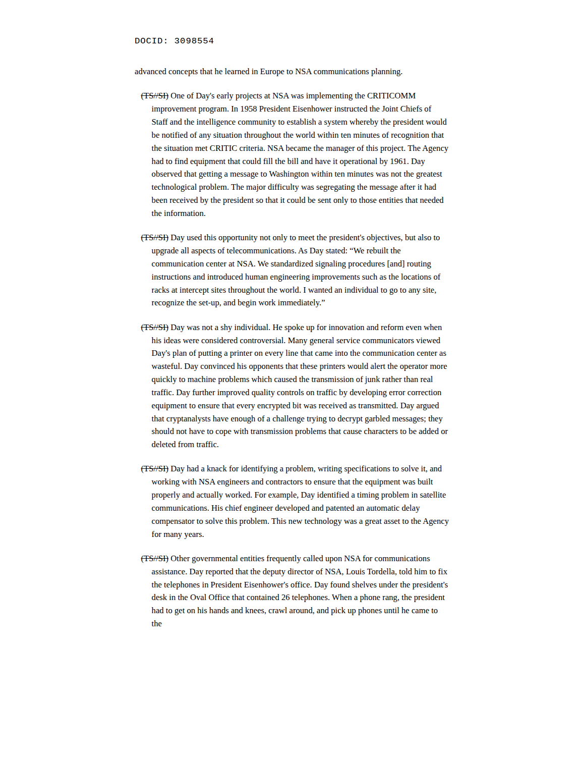DOCID: 3098554
advanced concepts that he learned in Europe to NSA communications planning.
(TS//SI) One of Day's early projects at NSA was implementing the CRITICOMM improvement program. In 1958 President Eisenhower instructed the Joint Chiefs of Staff and the intelligence community to establish a system whereby the president would be notified of any situation throughout the world within ten minutes of recognition that the situation met CRITIC criteria. NSA became the manager of this project. The Agency had to find equipment that could fill the bill and have it operational by 1961. Day observed that getting a message to Washington within ten minutes was not the greatest technological problem. The major difficulty was segregating the message after it had been received by the president so that it could be sent only to those entities that needed the information.
(TS//SI) Day used this opportunity not only to meet the president's objectives, but also to upgrade all aspects of telecommunications. As Day stated: “We rebuilt the communication center at NSA. We standardized signaling procedures [and] routing instructions and introduced human engineering improvements such as the locations of racks at intercept sites throughout the world. I wanted an individual to go to any site, recognize the set-up, and begin work immediately.”
(TS//SI) Day was not a shy individual. He spoke up for innovation and reform even when his ideas were considered controversial. Many general service communicators viewed Day's plan of putting a printer on every line that came into the communication center as wasteful. Day convinced his opponents that these printers would alert the operator more quickly to machine problems which caused the transmission of junk rather than real traffic. Day further improved quality controls on traffic by developing error correction equipment to ensure that every encrypted bit was received as transmitted. Day argued that cryptanalysts have enough of a challenge trying to decrypt garbled messages; they should not have to cope with transmission problems that cause characters to be added or deleted from traffic.
(TS//SI) Day had a knack for identifying a problem, writing specifications to solve it, and working with NSA engineers and contractors to ensure that the equipment was built properly and actually worked. For example, Day identified a timing problem in satellite communications. His chief engineer developed and patented an automatic delay compensator to solve this problem. This new technology was a great asset to the Agency for many years.
(TS//SI) Other governmental entities frequently called upon NSA for communications assistance. Day reported that the deputy director of NSA, Louis Tordella, told him to fix the telephones in President Eisenhower's office. Day found shelves under the president's desk in the Oval Office that contained 26 telephones. When a phone rang, the president had to get on his hands and knees, crawl around, and pick up phones until he came to the